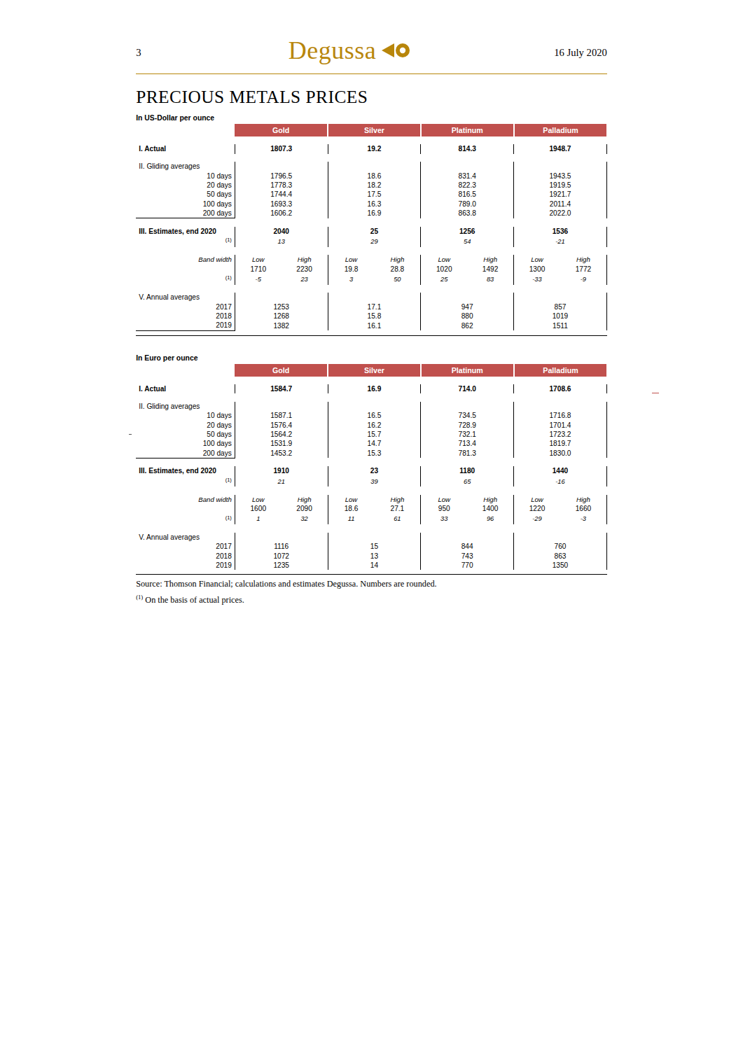3
Degussa
16 July 2020
PRECIOUS METALS PRICES
In US-Dollar per ounce
| | Gold | Silver | Platinum | Palladium |
| --- | --- | --- | --- | --- |
| I. Actual | 1807.3 | 19.2 | 814.3 | 1948.7 |
| II. Gliding averages | | | | |
| 10 days | 1796.5 | 18.6 | 831.4 | 1943.5 |
| 20 days | 1778.3 | 18.2 | 822.3 | 1919.5 |
| 50 days | 1744.4 | 17.5 | 816.5 | 1921.7 |
| 100 days | 1693.3 | 16.3 | 789.0 | 2011.4 |
| 200 days | 1606.2 | 16.9 | 863.8 | 2022.0 |
| III. Estimates, end 2020 | 2040 | 25 | 1256 | 1536 |
| (1) | 13 | 29 | 54 | -21 |
| Band width | Low | High | Low | High | Low | High | Low | High |
| | 1710 | 2230 | 19.8 | 28.8 | 1020 | 1492 | 1300 | 1772 |
| (1) | -5 | 23 | 3 | 50 | 25 | 83 | -33 | -9 |
| V. Annual averages | | | | |
| 2017 | 1253 | 17.1 | 947 | 857 |
| 2018 | 1268 | 15.8 | 880 | 1019 |
| 2019 | 1382 | 16.1 | 862 | 1511 |
In Euro per ounce
| | Gold | Silver | Platinum | Palladium |
| --- | --- | --- | --- | --- |
| I. Actual | 1584.7 | 16.9 | 714.0 | 1708.6 |
| II. Gliding averages | | | | |
| 10 days | 1587.1 | 16.5 | 734.5 | 1716.8 |
| 20 days | 1576.4 | 16.2 | 728.9 | 1701.4 |
| 50 days | 1564.2 | 15.7 | 732.1 | 1723.2 |
| 100 days | 1531.9 | 14.7 | 713.4 | 1819.7 |
| 200 days | 1453.2 | 15.3 | 781.3 | 1830.0 |
| III. Estimates, end 2020 | 1910 | 23 | 1180 | 1440 |
| (1) | 21 | 39 | 65 | -16 |
| Band width | Low | High | Low | High | Low | High | Low | High |
| | 1600 | 2090 | 18.6 | 27.1 | 950 | 1400 | 1220 | 1660 |
| (1) | 1 | 32 | 11 | 61 | 33 | 96 | -29 | -3 |
| V. Annual averages | | | | |
| 2017 | 1116 | 15 | 844 | 760 |
| 2018 | 1072 | 13 | 743 | 863 |
| 2019 | 1235 | 14 | 770 | 1350 |
Source: Thomson Financial; calculations and estimates Degussa. Numbers are rounded.
(1) On the basis of actual prices.